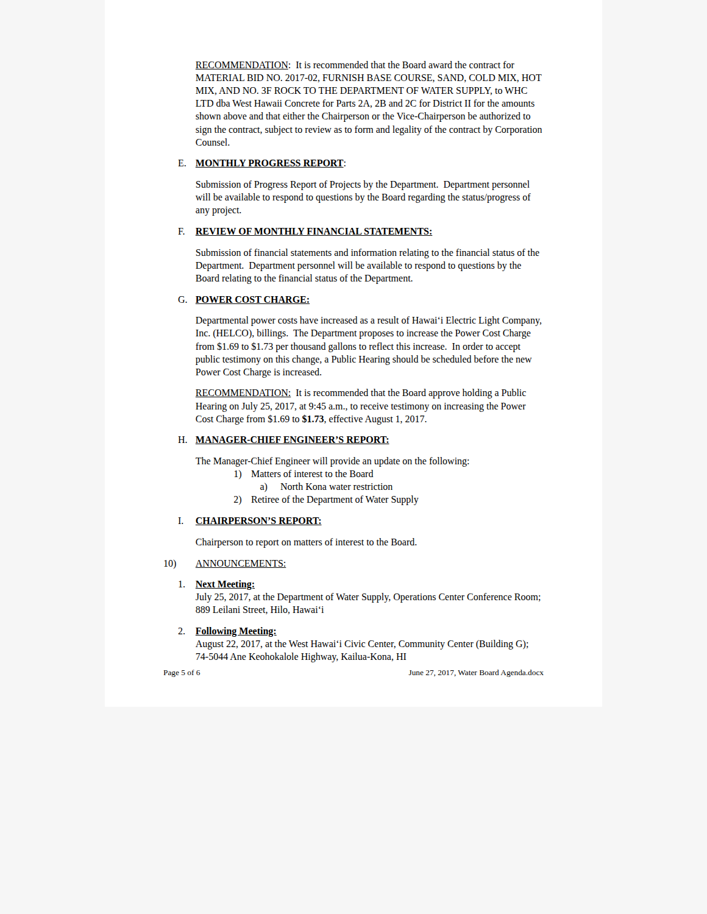RECOMMENDATION: It is recommended that the Board award the contract for MATERIAL BID NO. 2017-02, FURNISH BASE COURSE, SAND, COLD MIX, HOT MIX, AND NO. 3F ROCK TO THE DEPARTMENT OF WATER SUPPLY, to WHC LTD dba West Hawaii Concrete for Parts 2A, 2B and 2C for District II for the amounts shown above and that either the Chairperson or the Vice-Chairperson be authorized to sign the contract, subject to review as to form and legality of the contract by Corporation Counsel.
E. MONTHLY PROGRESS REPORT:
Submission of Progress Report of Projects by the Department. Department personnel will be available to respond to questions by the Board regarding the status/progress of any project.
F. REVIEW OF MONTHLY FINANCIAL STATEMENTS:
Submission of financial statements and information relating to the financial status of the Department. Department personnel will be available to respond to questions by the Board relating to the financial status of the Department.
G. POWER COST CHARGE:
Departmental power costs have increased as a result of Hawai‘i Electric Light Company, Inc. (HELCO), billings. The Department proposes to increase the Power Cost Charge from $1.69 to $1.73 per thousand gallons to reflect this increase. In order to accept public testimony on this change, a Public Hearing should be scheduled before the new Power Cost Charge is increased.
RECOMMENDATION: It is recommended that the Board approve holding a Public Hearing on July 25, 2017, at 9:45 a.m., to receive testimony on increasing the Power Cost Charge from $1.69 to $1.73, effective August 1, 2017.
H. MANAGER-CHIEF ENGINEER’S REPORT:
The Manager-Chief Engineer will provide an update on the following:
1) Matters of interest to the Board
a) North Kona water restriction
2) Retiree of the Department of Water Supply
I. CHAIRPERSON’S REPORT:
Chairperson to report on matters of interest to the Board.
10) ANNOUNCEMENTS:
1. Next Meeting:
July 25, 2017, at the Department of Water Supply, Operations Center Conference Room;
889 Leilani Street, Hilo, Hawai‘i
2. Following Meeting:
August 22, 2017, at the West Hawai‘i Civic Center, Community Center (Building G);
74-5044 Ane Keohokalole Highway, Kailua-Kona, HI
Page 5 of 6 June 27, 2017, Water Board Agenda.docx